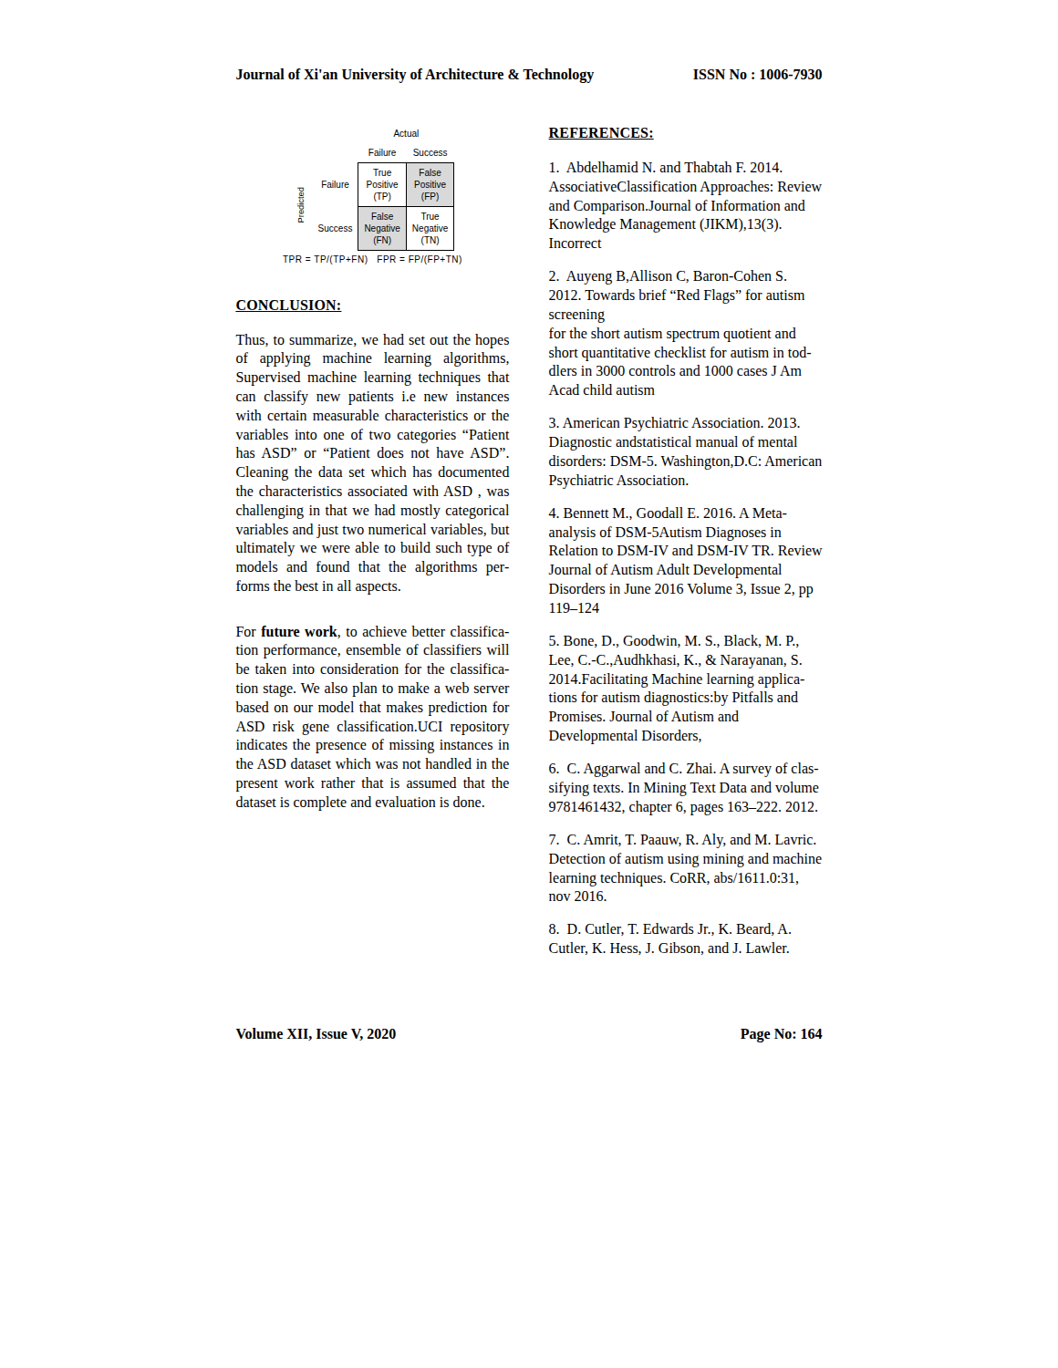Journal of Xi'an University of Architecture & Technology
ISSN No : 1006-7930
| | | Actual |
| | | Failure | Success |
| Predicted | Failure | True Positive (TP) | False Positive (FP) |
| Success | False Negative (FN) | True Negative (TN) |
TPR = TP/(TP+FN) FPR = FP/(FP+TN)
CONCLUSION:
Thus, to summarize, we had set out the hopes of applying machine learning algorithms, Supervised machine learning techniques that can classify new patients i.e new instances with certain measurable characteristics or the variables into one of two categories “Patient has ASD” or “Patient does not have ASD”. Cleaning the data set which has documented the characteristics associated with ASD , was challenging in that we had mostly categorical variables and just two numerical variables, but ultimately we were able to build such type of models and found that the algorithms performs the best in all aspects.
For future work, to achieve better classification performance, ensemble of classifiers will be taken into consideration for the classification stage. We also plan to make a web server based on our model that makes prediction for ASD risk gene classification.UCI repository indicates the presence of missing instances in the ASD dataset which was not handled in the present work rather that is assumed that the dataset is complete and evaluation is done.
REFERENCES:
1. Abdelhamid N. and Thabtah F. 2014. AssociativeClassification Approaches: Review and Comparison.Journal of Information and Knowledge Management (JIKM),13(3). Incorrect
2. Auyeng B,Allison C, Baron-Cohen S. 2012. Towards brief “Red Flags” for autism screening
for the short autism spectrum quotient and short quantitative checklist for autism in toddlers in 3000 controls and 1000 cases J Am Acad child autism
3. American Psychiatric Association. 2013. Diagnostic andstatistical manual of mental disorders: DSM-5. Washington,D.C: American Psychiatric Association.
4. Bennett M., Goodall E. 2016. A Meta-analysis of DSM-5Autism Diagnoses in Relation to DSM-IV and DSM-IV TR. Review Journal of Autism Adult Developmental Disorders in June 2016 Volume 3, Issue 2, pp 119–124
5. Bone, D., Goodwin, M. S., Black, M. P., Lee, C.-C.,Audhkhasi, K., & Narayanan, S. 2014.Facilitating Machine learning applications for autism diagnostics:by Pitfalls and Promises. Journal of Autism and Developmental Disorders,
6. C. Aggarwal and C. Zhai. A survey of classifying texts. In Mining Text Data and volume 9781461432, chapter 6, pages 163–222. 2012.
7. C. Amrit, T. Paauw, R. Aly, and M. Lavric. Detection of autism using mining and machine learning techniques. CoRR, abs/1611.0:31, nov 2016.
8. D. Cutler, T. Edwards Jr., K. Beard, A. Cutler, K. Hess, J. Gibson, and J. Lawler.
Volume XII, Issue V, 2020
Page No: 164